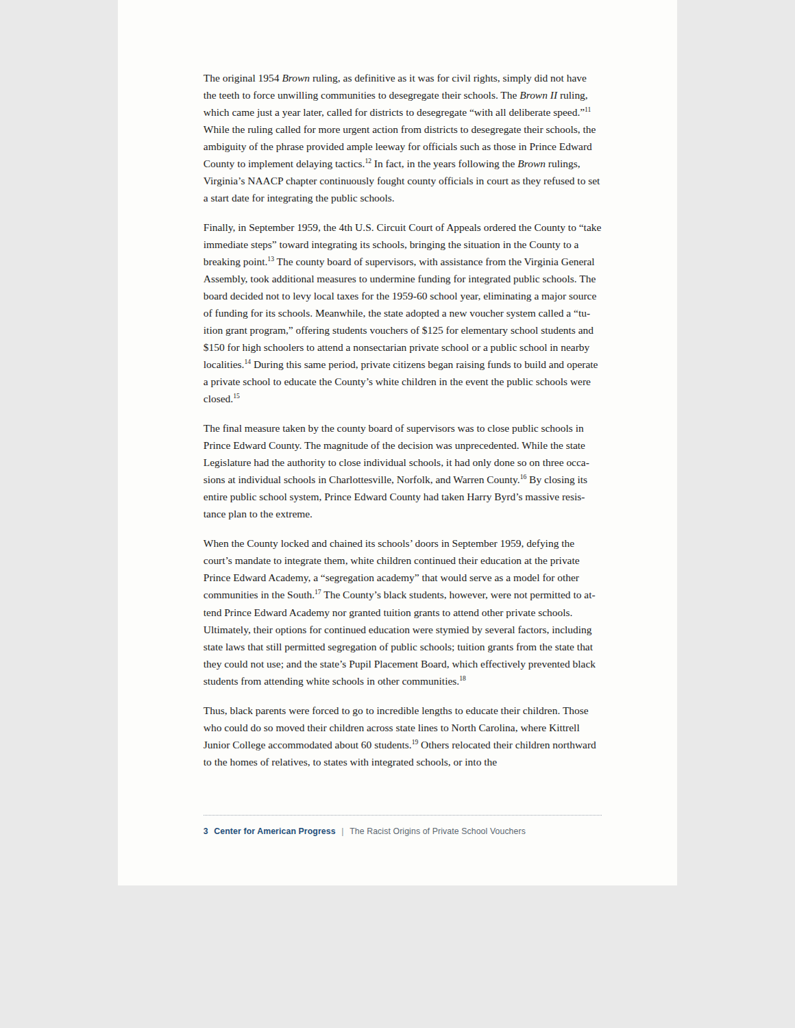The original 1954 Brown ruling, as definitive as it was for civil rights, simply did not have the teeth to force unwilling communities to desegregate their schools. The Brown II ruling, which came just a year later, called for districts to desegregate “with all deliberate speed.”11 While the ruling called for more urgent action from districts to desegregate their schools, the ambiguity of the phrase provided ample leeway for officials such as those in Prince Edward County to implement delaying tactics.12 In fact, in the years following the Brown rulings, Virginia’s NAACP chapter continuously fought county officials in court as they refused to set a start date for integrating the public schools.
Finally, in September 1959, the 4th U.S. Circuit Court of Appeals ordered the County to “take immediate steps” toward integrating its schools, bringing the situation in the County to a breaking point.13 The county board of supervisors, with assistance from the Virginia General Assembly, took additional measures to undermine funding for integrated public schools. The board decided not to levy local taxes for the 1959-60 school year, eliminating a major source of funding for its schools. Meanwhile, the state adopted a new voucher system called a “tuition grant program,” offering students vouchers of $125 for elementary school students and $150 for high schoolers to attend a nonsectarian private school or a public school in nearby localities.14 During this same period, private citizens began raising funds to build and operate a private school to educate the County’s white children in the event the public schools were closed.15
The final measure taken by the county board of supervisors was to close public schools in Prince Edward County. The magnitude of the decision was unprecedented. While the state Legislature had the authority to close individual schools, it had only done so on three occasions at individual schools in Charlottesville, Norfolk, and Warren County.16 By closing its entire public school system, Prince Edward County had taken Harry Byrd’s massive resistance plan to the extreme.
When the County locked and chained its schools’ doors in September 1959, defying the court’s mandate to integrate them, white children continued their education at the private Prince Edward Academy, a “segregation academy” that would serve as a model for other communities in the South.17 The County’s black students, however, were not permitted to attend Prince Edward Academy nor granted tuition grants to attend other private schools. Ultimately, their options for continued education were stymied by several factors, including state laws that still permitted segregation of public schools; tuition grants from the state that they could not use; and the state’s Pupil Placement Board, which effectively prevented black students from attending white schools in other communities.18
Thus, black parents were forced to go to incredible lengths to educate their children. Those who could do so moved their children across state lines to North Carolina, where Kittrell Junior College accommodated about 60 students.19 Others relocated their children northward to the homes of relatives, to states with integrated schools, or into the
3 Center for American Progress | The Racist Origins of Private School Vouchers